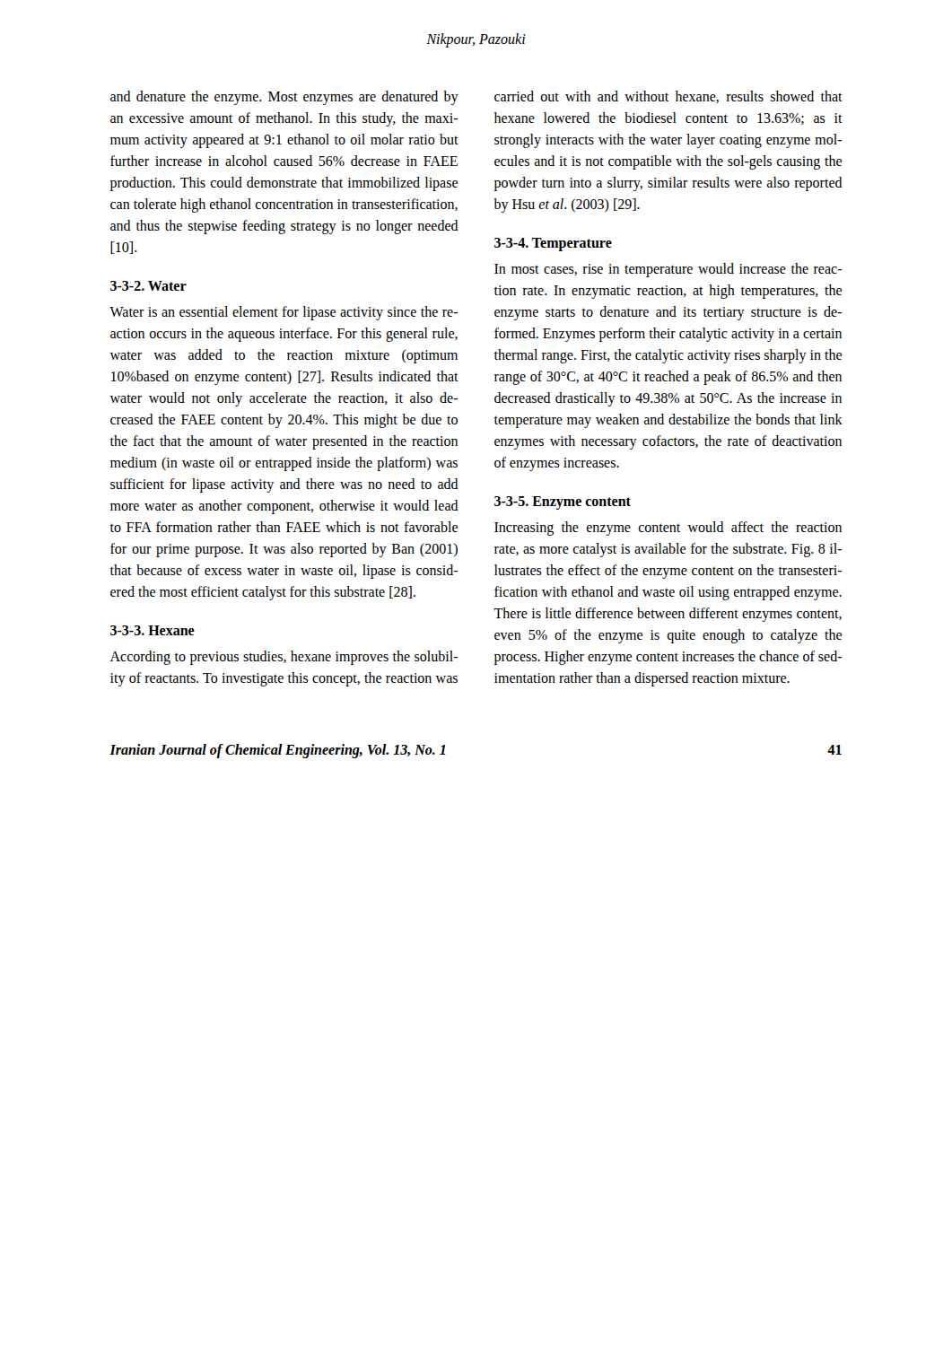Nikpour, Pazouki
and denature the enzyme. Most enzymes are denatured by an excessive amount of methanol. In this study, the maximum activity appeared at 9:1 ethanol to oil molar ratio but further increase in alcohol caused 56% decrease in FAEE production. This could demonstrate that immobilized lipase can tolerate high ethanol concentration in transesterification, and thus the stepwise feeding strategy is no longer needed [10].
3-3-2. Water
Water is an essential element for lipase activity since the reaction occurs in the aqueous interface. For this general rule, water was added to the reaction mixture (optimum 10%based on enzyme content) [27]. Results indicated that water would not only accelerate the reaction, it also decreased the FAEE content by 20.4%. This might be due to the fact that the amount of water presented in the reaction medium (in waste oil or entrapped inside the platform) was sufficient for lipase activity and there was no need to add more water as another component, otherwise it would lead to FFA formation rather than FAEE which is not favorable for our prime purpose. It was also reported by Ban (2001) that because of excess water in waste oil, lipase is considered the most efficient catalyst for this substrate [28].
3-3-3. Hexane
According to previous studies, hexane improves the solubility of reactants. To investigate this concept, the reaction was carried out with and without hexane, results showed that hexane lowered the biodiesel content to 13.63%; as it strongly interacts with the water layer coating enzyme molecules and it is not compatible with the sol-gels causing the powder turn into a slurry, similar results were also reported by Hsu et al. (2003) [29].
3-3-4. Temperature
In most cases, rise in temperature would increase the reaction rate. In enzymatic reaction, at high temperatures, the enzyme starts to denature and its tertiary structure is deformed. Enzymes perform their catalytic activity in a certain thermal range. First, the catalytic activity rises sharply in the range of 30°C, at 40°C it reached a peak of 86.5% and then decreased drastically to 49.38% at 50°C. As the increase in temperature may weaken and destabilize the bonds that link enzymes with necessary cofactors, the rate of deactivation of enzymes increases.
3-3-5. Enzyme content
Increasing the enzyme content would affect the reaction rate, as more catalyst is available for the substrate. Fig. 8 illustrates the effect of the enzyme content on the transesterification with ethanol and waste oil using entrapped enzyme. There is little difference between different enzymes content, even 5% of the enzyme is quite enough to catalyze the process. Higher enzyme content increases the chance of sedimentation rather than a dispersed reaction mixture.
Iranian Journal of Chemical Engineering, Vol. 13, No. 1 41